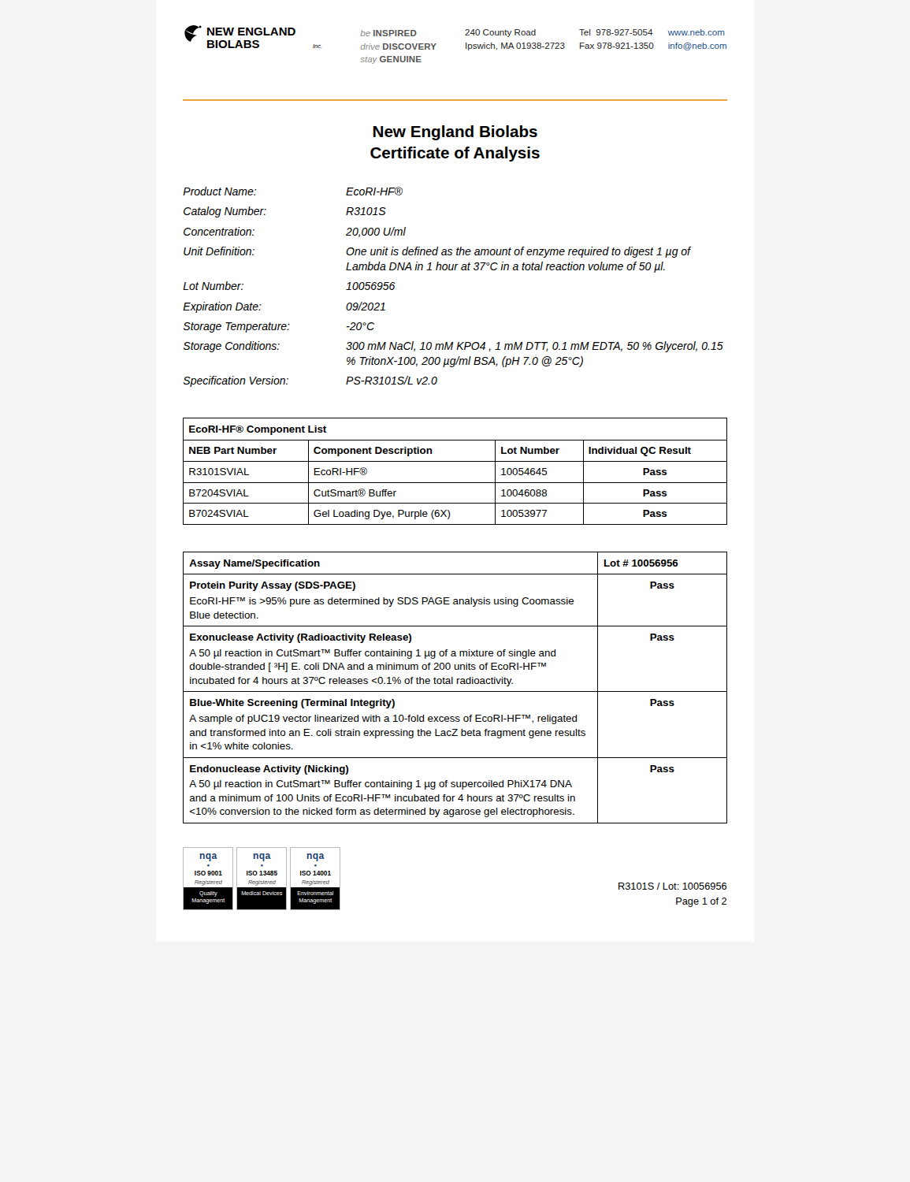be INSPIRED
drive DISCOVERY
stay GENUINE
| 240 County Road | Tel 978-927-5054 | www.neb.com |
| Ipswich, MA 01938-2723 | Fax 978-921-1350 | info@neb.com |
New England Biolabs
Certificate of Analysis
| Product Name: | EcoRI-HF® |
| Catalog Number: | R3101S |
| Concentration: | 20,000 U/ml |
| Unit Definition: | One unit is defined as the amount of enzyme required to digest 1 µg of Lambda DNA in 1 hour at 37°C in a total reaction volume of 50 µl. |
| Lot Number: | 10056956 |
| Expiration Date: | 09/2021 |
| Storage Temperature: | -20°C |
| Storage Conditions: | 300 mM NaCl, 10 mM KPO4 , 1 mM DTT, 0.1 mM EDTA, 50 % Glycerol, 0.15 % TritonX-100, 200 µg/ml BSA, (pH 7.0 @ 25°C) |
| Specification Version: | PS-R3101S/L v2.0 |
EcoRI-HF® Component List
| NEB Part Number | Component Description | Lot Number | Individual QC Result |
| --- | --- | --- | --- |
| R3101SVIAL | EcoRI-HF® | 10054645 | Pass |
| B7204SVIAL | CutSmart® Buffer | 10046088 | Pass |
| B7024SVIAL | Gel Loading Dye, Purple (6X) | 10053977 | Pass |
| Assay Name/Specification | Lot # 10056956 |
| --- | --- |
| Protein Purity Assay (SDS-PAGE) EcoRI-HF™ is >95% pure as determined by SDS PAGE analysis using Coomassie Blue detection. | Pass |
| Exonuclease Activity (Radioactivity Release) A 50 µl reaction in CutSmart™ Buffer containing 1 µg of a mixture of single and double-stranded [ ³H] E. coli DNA and a minimum of 200 units of EcoRI-HF™ incubated for 4 hours at 37ºC releases <0.1% of the total radioactivity. | Pass |
| Blue-White Screening (Terminal Integrity) A sample of pUC19 vector linearized with a 10-fold excess of EcoRI-HF™, religated and transformed into an E. coli strain expressing the LacZ beta fragment gene results in <1% white colonies. | Pass |
| Endonuclease Activity (Nicking) A 50 µl reaction in CutSmart™ Buffer containing 1 µg of supercoiled PhiX174 DNA and a minimum of 100 Units of EcoRI-HF™ incubated for 4 hours at 37ºC results in <10% conversion to the nicked form as determined by agarose gel electrophoresis. | Pass |
nqa●
ISO 9001
Registered
Quality
Management
nqa●
ISO 13485
Registered
Medical Devices
nqa●
ISO 14001
Registered
Environmental
Management
R3101S / Lot: 10056956
Page 1 of 2